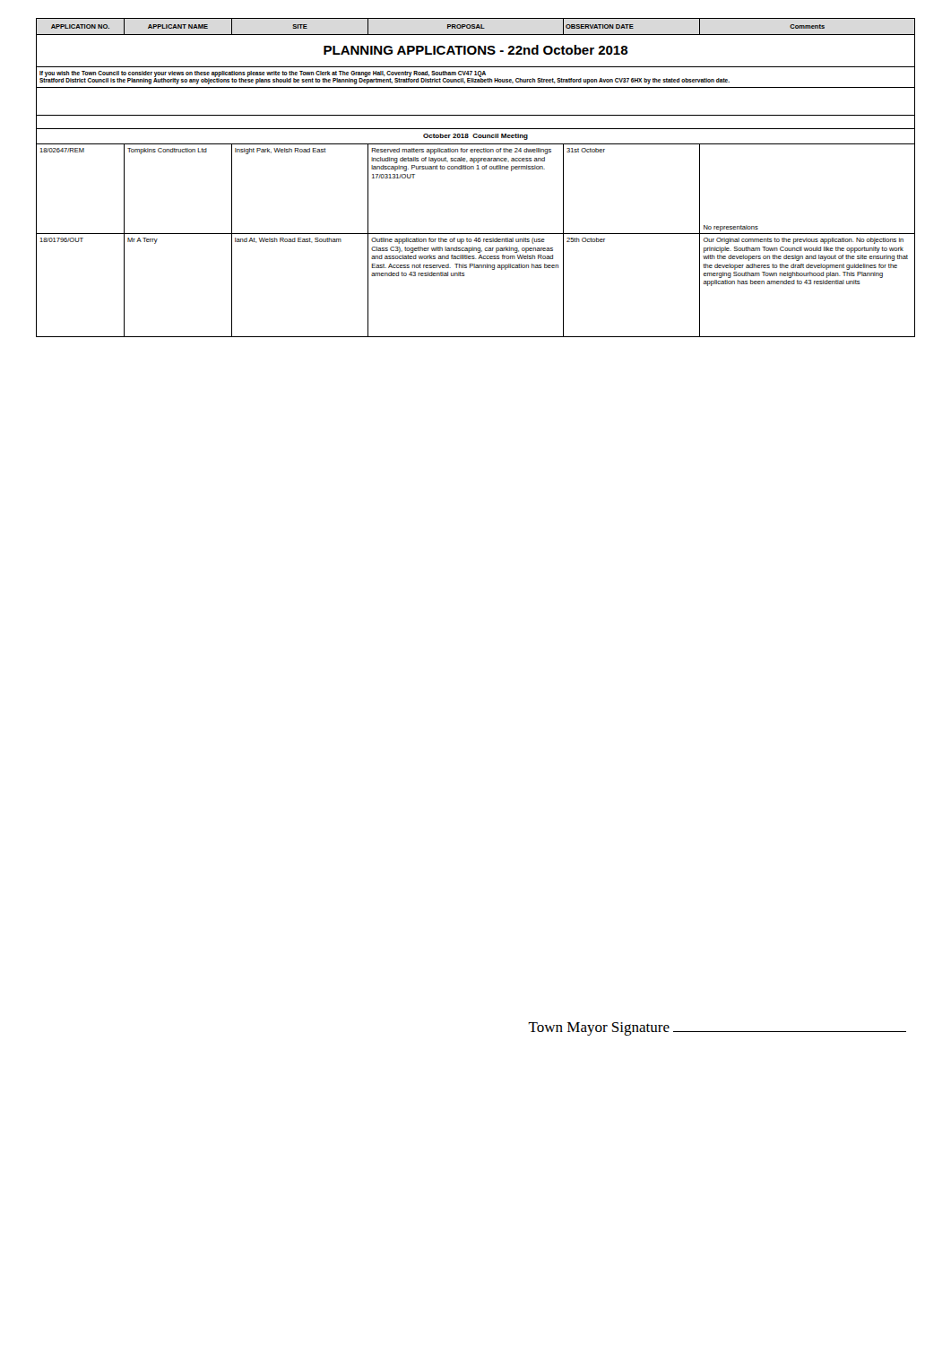| PLANNING APPLICATIONS - 22nd October 2018 |
| If you wish the Town Council to consider your views on these applications please write to the Town Clerk at The Grange Hall, Coventry Road, Southam CV47 1QA Stratford District Council is the Planning Authority so any objections to these plans should be sent to the Planning Department, Stratford District Council, Elizabeth House, Church Street, Stratford upon Avon CV37 6HX by the stated observation date. |
| October 2018 Council Meeting |
| APPLICATION NO. | APPLICANT NAME | SITE | PROPOSAL | OBSERVATION DATE | Comments |
| 18/02647/REM | Tompkins Condtruction Ltd | Insight Park, Welsh Road East | Reserved matters application for erection of the 24 dwellings including details of layout, scale, apprearance, access and landscaping. Pursuant to condition 1 of outline permission. 17/03131/OUT | 31st October | No representaions |
| 18/01796/OUT | Mr A Terry | land At, Welsh Road East, Southam | Outline application for the of up to 46 residential units (use Class C3), together with landscaping, car parking, openareas and associated works and facilities. Access from Welsh Road East. Access not reserved. This Planning application has been amended to 43 residential units | 25th October | Our Original comments to the previous application. No objections in priniciple. Southam Town Council would like the opportunity to work with the developers on the design and layout of the site ensuring that the developer adheres to the draft development guidelines for the emerging Southam Town neighbourhood plan. This Planning application has been amended to 43 residential units |
Town Mayor Signature